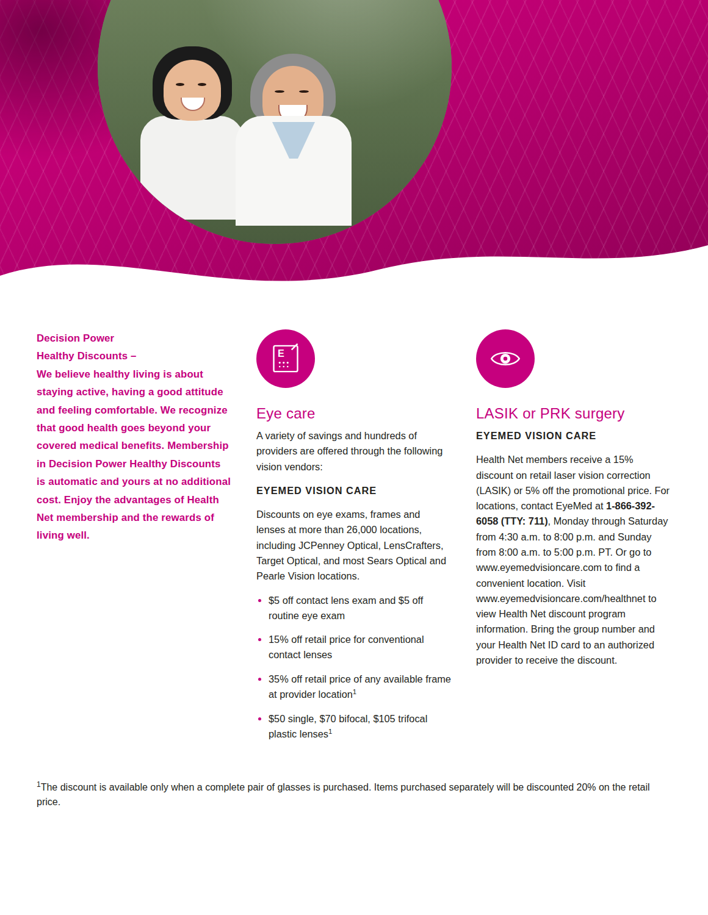Decision Power
Healthy Discounts –
We believe healthy living is about staying active, having a good attitude and feeling comfortable. We recognize that good health goes beyond your covered medical benefits. Membership in Decision Power Healthy Discounts is automatic and yours at no additional cost. Enjoy the advantages of Health Net membership and the rewards of living well.
E
Eye care
A variety of savings and hundreds of providers are offered through the following vision vendors:
EyeMed Vision Care
Discounts on eye exams, frames and lenses at more than 26,000 locations, including JCPenney Optical, LensCrafters, Target Optical, and most Sears Optical and Pearle Vision locations.
$5 off contact lens exam and $5 off routine eye exam
15% off retail price for conventional contact lenses
35% off retail price of any available frame at provider location1
$50 single, $70 bifocal, $105 trifocal plastic lenses1
LASIK or PRK surgery
EyeMed Vision Care
Health Net members receive a 15% discount on retail laser vision correction (LASIK) or 5% off the promotional price. For locations, contact EyeMed at 1-866-392-6058 (TTY: 711), Monday through Saturday from 4:30 a.m. to 8:00 p.m. and Sunday from 8:00 a.m. to 5:00 p.m. PT. Or go to www.eyemedvisioncare.com to find a convenient location. Visit www.eyemedvisioncare.com/healthnet to view Health Net discount program information. Bring the group number and your Health Net ID card to an authorized provider to receive the discount.
1The discount is available only when a complete pair of glasses is purchased. Items purchased separately will be discounted 20% on the retail price.